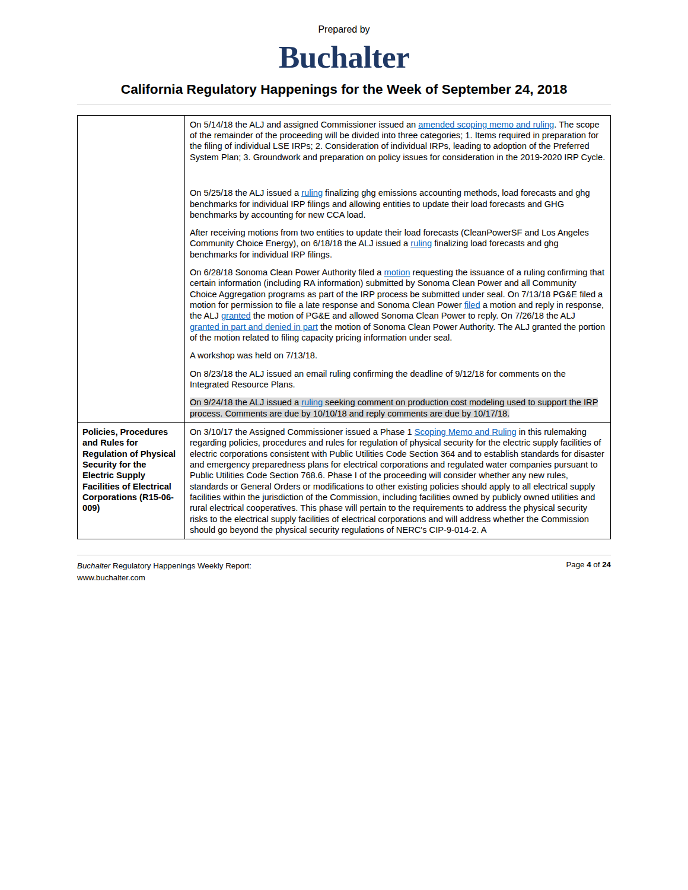Prepared by
Buchalter
California Regulatory Happenings for the Week of September 24, 2018
| | On 5/14/18 the ALJ and assigned Commissioner issued an amended scoping memo and ruling . The scope of the remainder of the proceeding will be divided into three categories; 1. Items required in preparation for the filing of individual LSE IRPs; 2. Consideration of individual IRPs, leading to adoption of the Preferred System Plan; 3. Groundwork and preparation on policy issues for consideration in the 2019-2020 IRP Cycle. On 5/25/18 the ALJ issued a ruling finalizing ghg emissions accounting methods, load forecasts and ghg benchmarks for individual IRP filings and allowing entities to update their load forecasts and GHG benchmarks by accounting for new CCA load. After receiving motions from two entities to update their load forecasts (CleanPowerSF and Los Angeles Community Choice Energy), on 6/18/18 the ALJ issued a ruling finalizing load forecasts and ghg benchmarks for individual IRP filings. On 6/28/18 Sonoma Clean Power Authority filed a motion requesting the issuance of a ruling confirming that certain information (including RA information) submitted by Sonoma Clean Power and all Community Choice Aggregation programs as part of the IRP process be submitted under seal. On 7/13/18 PG&E filed a motion for permission to file a late response and Sonoma Clean Power filed a motion and reply in response, the ALJ granted the motion of PG&E and allowed Sonoma Clean Power to reply. On 7/26/18 the ALJ granted in part and denied in part the motion of Sonoma Clean Power Authority. The ALJ granted the portion of the motion related to filing capacity pricing information under seal. A workshop was held on 7/13/18. On 8/23/18 the ALJ issued an email ruling confirming the deadline of 9/12/18 for comments on the Integrated Resource Plans. On 9/24/18 the ALJ issued a ruling seeking comment on production cost modeling used to support the IRP process. Comments are due by 10/10/18 and reply comments are due by 10/17/18. |
| Policies, Procedures and Rules for Regulation of Physical Security for the Electric Supply Facilities of Electrical Corporations (R15-06-009) | On 3/10/17 the Assigned Commissioner issued a Phase 1 Scoping Memo and Ruling in this rulemaking regarding policies, procedures and rules for regulation of physical security for the electric supply facilities of electric corporations consistent with Public Utilities Code Section 364 and to establish standards for disaster and emergency preparedness plans for electrical corporations and regulated water companies pursuant to Public Utilities Code Section 768.6. Phase I of the proceeding will consider whether any new rules, standards or General Orders or modifications to other existing policies should apply to all electrical supply facilities within the jurisdiction of the Commission, including facilities owned by publicly owned utilities and rural electrical cooperatives. This phase will pertain to the requirements to address the physical security risks to the electrical supply facilities of electrical corporations and will address whether the Commission should go beyond the physical security regulations of NERC's CIP-9-014-2. A |
Buchalter Regulatory Happenings Weekly Report:
www.buchalter.com
Page 4 of 24